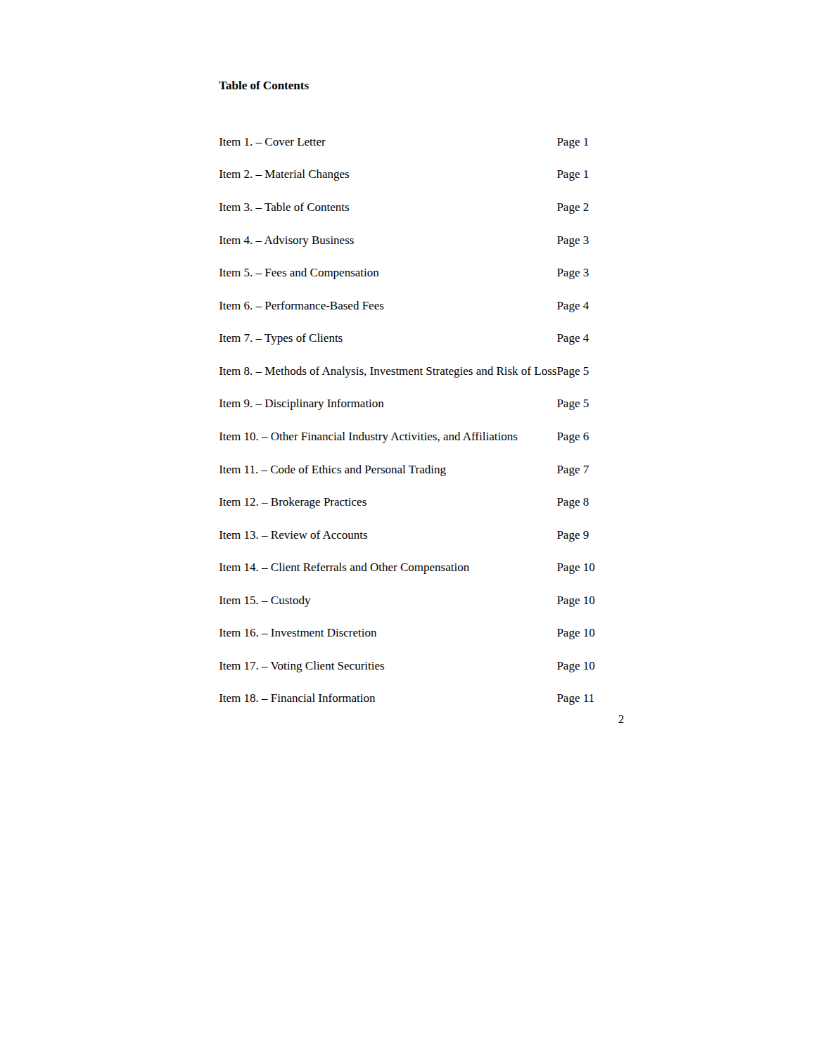Table of Contents
| Item 1. – Cover Letter | Page 1 |
| Item 2. – Material Changes | Page 1 |
| Item 3. – Table of Contents | Page 2 |
| Item 4. – Advisory Business | Page 3 |
| Item 5. – Fees and Compensation | Page 3 |
| Item 6. – Performance-Based Fees | Page 4 |
| Item 7. – Types of Clients | Page 4 |
| Item 8. – Methods of Analysis, Investment Strategies and Risk of Loss | Page 5 |
| Item 9. – Disciplinary Information | Page 5 |
| Item 10. – Other Financial Industry Activities, and Affiliations | Page 6 |
| Item 11. – Code of Ethics and Personal Trading | Page 7 |
| Item 12. – Brokerage Practices | Page 8 |
| Item 13. – Review of Accounts | Page 9 |
| Item 14. – Client Referrals and Other Compensation | Page 10 |
| Item 15. – Custody | Page 10 |
| Item 16. – Investment Discretion | Page 10 |
| Item 17. – Voting Client Securities | Page 10 |
| Item 18. – Financial Information | Page 11 |
2